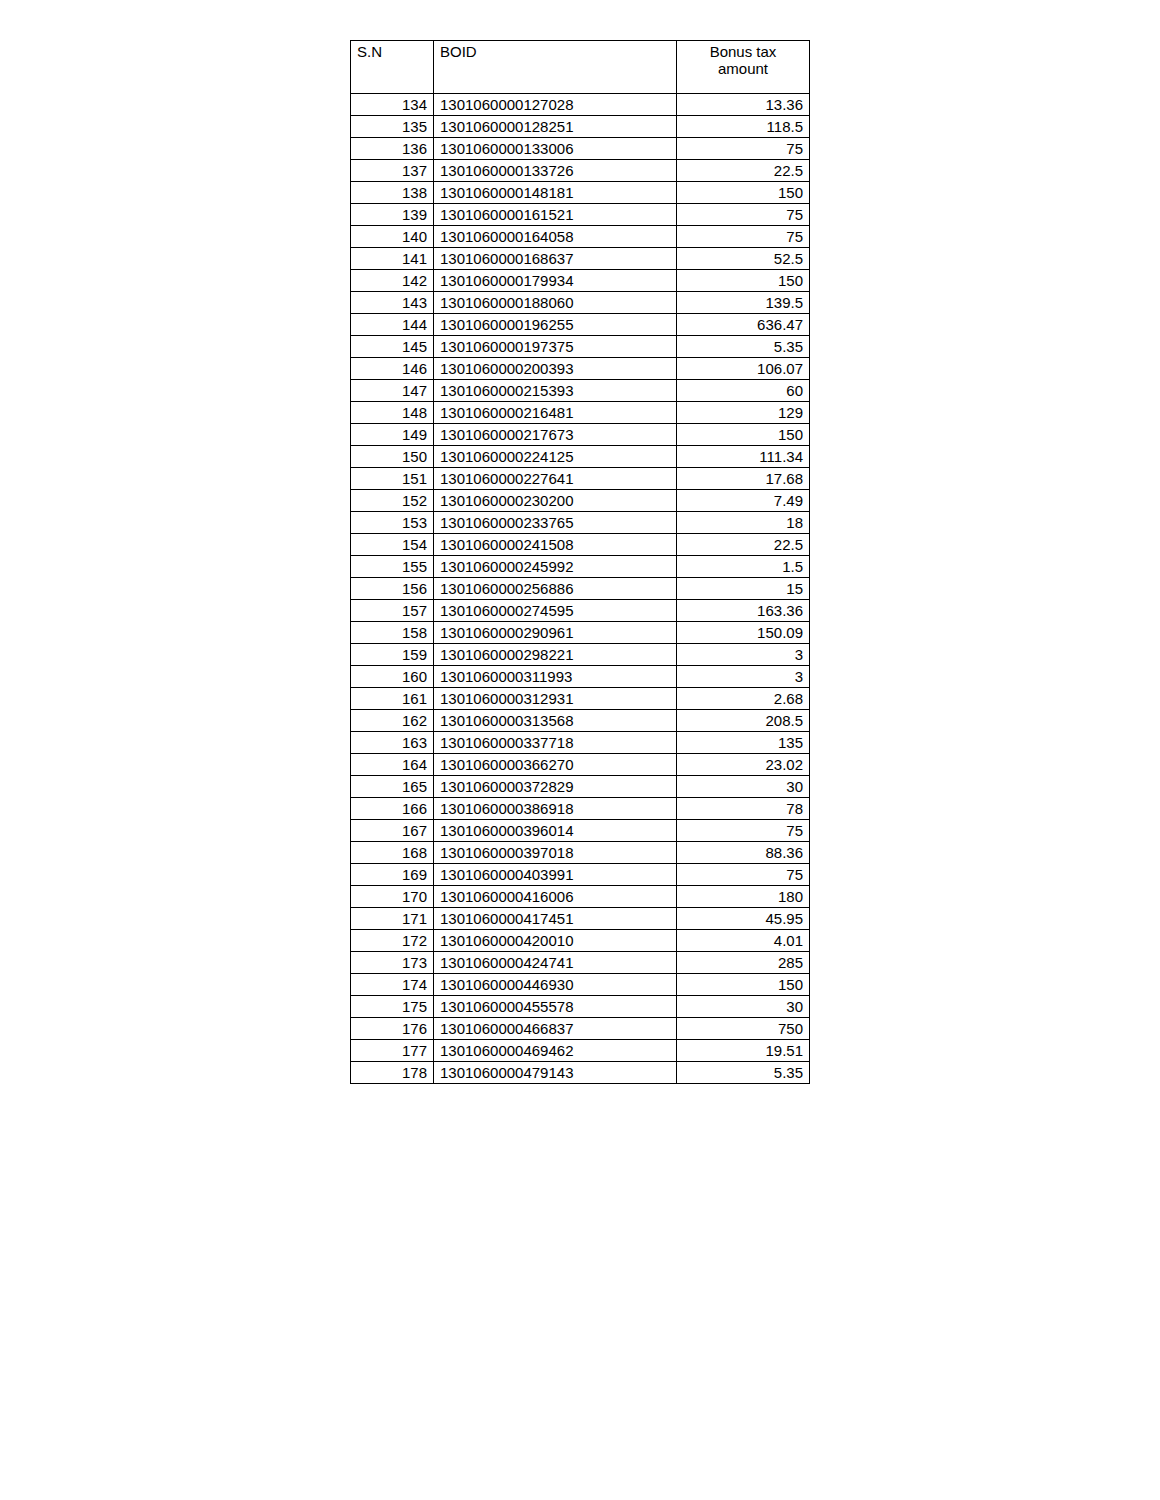| S.N | BOID | Bonus tax amount |
| --- | --- | --- |
| 134 | 1301060000127028 | 13.36 |
| 135 | 1301060000128251 | 118.5 |
| 136 | 1301060000133006 | 75 |
| 137 | 1301060000133726 | 22.5 |
| 138 | 1301060000148181 | 150 |
| 139 | 1301060000161521 | 75 |
| 140 | 1301060000164058 | 75 |
| 141 | 1301060000168637 | 52.5 |
| 142 | 1301060000179934 | 150 |
| 143 | 1301060000188060 | 139.5 |
| 144 | 1301060000196255 | 636.47 |
| 145 | 1301060000197375 | 5.35 |
| 146 | 1301060000200393 | 106.07 |
| 147 | 1301060000215393 | 60 |
| 148 | 1301060000216481 | 129 |
| 149 | 1301060000217673 | 150 |
| 150 | 1301060000224125 | 111.34 |
| 151 | 1301060000227641 | 17.68 |
| 152 | 1301060000230200 | 7.49 |
| 153 | 1301060000233765 | 18 |
| 154 | 1301060000241508 | 22.5 |
| 155 | 1301060000245992 | 1.5 |
| 156 | 1301060000256886 | 15 |
| 157 | 1301060000274595 | 163.36 |
| 158 | 1301060000290961 | 150.09 |
| 159 | 1301060000298221 | 3 |
| 160 | 1301060000311993 | 3 |
| 161 | 1301060000312931 | 2.68 |
| 162 | 1301060000313568 | 208.5 |
| 163 | 1301060000337718 | 135 |
| 164 | 1301060000366270 | 23.02 |
| 165 | 1301060000372829 | 30 |
| 166 | 1301060000386918 | 78 |
| 167 | 1301060000396014 | 75 |
| 168 | 1301060000397018 | 88.36 |
| 169 | 1301060000403991 | 75 |
| 170 | 1301060000416006 | 180 |
| 171 | 1301060000417451 | 45.95 |
| 172 | 1301060000420010 | 4.01 |
| 173 | 1301060000424741 | 285 |
| 174 | 1301060000446930 | 150 |
| 175 | 1301060000455578 | 30 |
| 176 | 1301060000466837 | 750 |
| 177 | 1301060000469462 | 19.51 |
| 178 | 1301060000479143 | 5.35 |